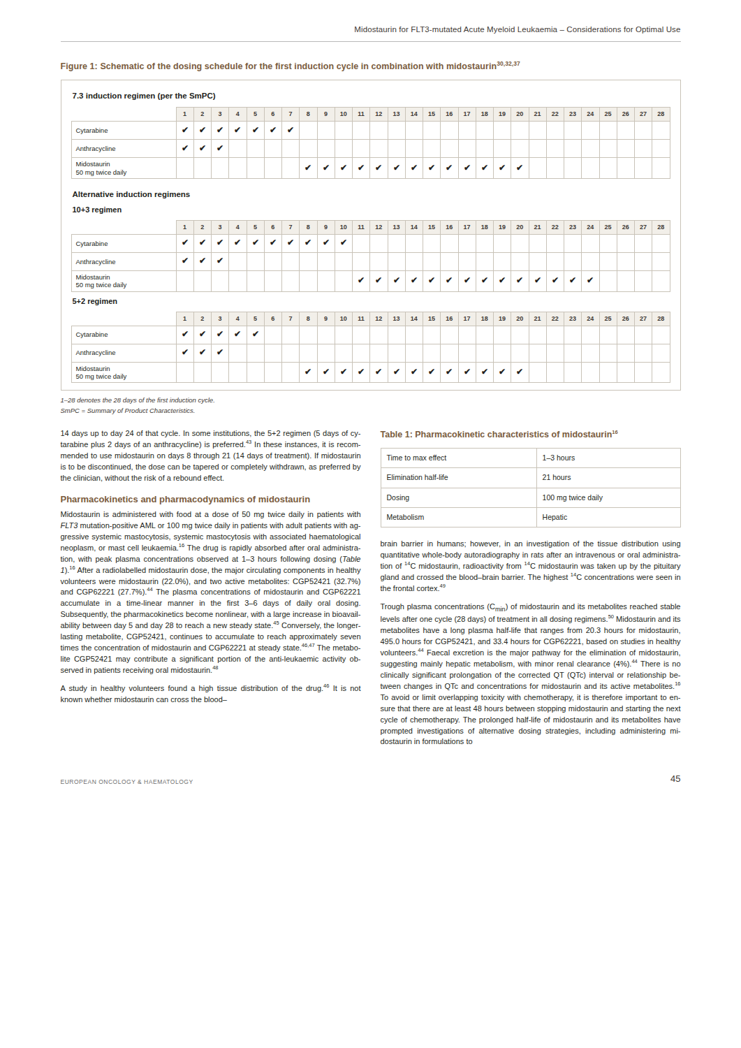Midostaurin for FLT3-mutated Acute Myeloid Leukaemia – Considerations for Optimal Use
Figure 1: Schematic of the dosing schedule for the first induction cycle in combination with midostaurin30,32,37
7.3 induction regimen (per the SmPC)
| | 1 | 2 | 3 | 4 | 5 | 6 | 7 | 8 | 9 | 10 | 11 | 12 | 13 | 14 | 15 | 16 | 17 | 18 | 19 | 20 | 21 | 22 | 23 | 24 | 25 | 26 | 27 | 28 |
| --- | --- | --- | --- | --- | --- | --- | --- | --- | --- | --- | --- | --- | --- | --- | --- | --- | --- | --- | --- | --- | --- | --- | --- | --- | --- | --- | --- | --- |
| Cytarabine | ✔ | ✔ | ✔ | ✔ | ✔ | ✔ | ✔ | | | | | | | | | | | | | | | | | | | | | |
| Anthracycline | ✔ | ✔ | ✔ | | | | | | | | | | | | | | | | | | | | | | | | | |
| Midostaurin 50 mg twice daily | | | | | | | | ✔ | ✔ | ✔ | ✔ | ✔ | ✔ | ✔ | ✔ | ✔ | ✔ | ✔ | ✔ | ✔ | | | | | | | | |
Alternative induction regimens
10+3 regimen
| | 1 | 2 | 3 | 4 | 5 | 6 | 7 | 8 | 9 | 10 | 11 | 12 | 13 | 14 | 15 | 16 | 17 | 18 | 19 | 20 | 21 | 22 | 23 | 24 | 25 | 26 | 27 | 28 |
| --- | --- | --- | --- | --- | --- | --- | --- | --- | --- | --- | --- | --- | --- | --- | --- | --- | --- | --- | --- | --- | --- | --- | --- | --- | --- | --- | --- | --- |
| Cytarabine | ✔ | ✔ | ✔ | ✔ | ✔ | ✔ | ✔ | ✔ | ✔ | ✔ | | | | | | | | | | | | | | | | | | |
| Anthracycline | ✔ | ✔ | ✔ | | | | | | | | | | | | | | | | | | | | | | | | | |
| Midostaurin 50 mg twice daily | | | | | | | | | | | ✔ | ✔ | ✔ | ✔ | ✔ | ✔ | ✔ | ✔ | ✔ | ✔ | ✔ | ✔ | ✔ | ✔ | | | | |
5+2 regimen
| | 1 | 2 | 3 | 4 | 5 | 6 | 7 | 8 | 9 | 10 | 11 | 12 | 13 | 14 | 15 | 16 | 17 | 18 | 19 | 20 | 21 | 22 | 23 | 24 | 25 | 26 | 27 | 28 |
| --- | --- | --- | --- | --- | --- | --- | --- | --- | --- | --- | --- | --- | --- | --- | --- | --- | --- | --- | --- | --- | --- | --- | --- | --- | --- | --- | --- | --- |
| Cytarabine | ✔ | ✔ | ✔ | ✔ | ✔ | | | | | | | | | | | | | | | | | | | | | | | |
| Anthracycline | ✔ | ✔ | ✔ | | | | | | | | | | | | | | | | | | | | | | | | | |
| Midostaurin 50 mg twice daily | | | | | | | | ✔ | ✔ | ✔ | ✔ | ✔ | ✔ | ✔ | ✔ | ✔ | ✔ | ✔ | ✔ | ✔ | | | | | | | | |
1–28 denotes the 28 days of the first induction cycle.
SmPC = Summary of Product Characteristics.
14 days up to day 24 of that cycle. In some institutions, the 5+2 regimen (5 days of cytarabine plus 2 days of an anthracycline) is preferred.43 In these instances, it is recommended to use midostaurin on days 8 through 21 (14 days of treatment). If midostaurin is to be discontinued, the dose can be tapered or completely withdrawn, as preferred by the clinician, without the risk of a rebound effect.
Pharmacokinetics and pharmacodynamics of midostaurin
Midostaurin is administered with food at a dose of 50 mg twice daily in patients with FLT3 mutation-positive AML or 100 mg twice daily in patients with adult patients with aggressive systemic mastocytosis, systemic mastocytosis with associated haematological neoplasm, or mast cell leukaemia.16 The drug is rapidly absorbed after oral administration, with peak plasma concentrations observed at 1–3 hours following dosing (Table 1).16 After a radiolabelled midostaurin dose, the major circulating components in healthy volunteers were midostaurin (22.0%), and two active metabolites: CGP52421 (32.7%) and CGP62221 (27.7%).44 The plasma concentrations of midostaurin and CGP62221 accumulate in a time-linear manner in the first 3–6 days of daily oral dosing. Subsequently, the pharmacokinetics become nonlinear, with a large increase in bioavailability between day 5 and day 28 to reach a new steady state.45 Conversely, the longer-lasting metabolite, CGP52421, continues to accumulate to reach approximately seven times the concentration of midostaurin and CGP62221 at steady state.46,47 The metabolite CGP52421 may contribute a significant portion of the anti-leukaemic activity observed in patients receiving oral midostaurin.48
A study in healthy volunteers found a high tissue distribution of the drug.46 It is not known whether midostaurin can cross the blood–
Table 1: Pharmacokinetic characteristics of midostaurin16
| Time to max effect | 1–3 hours |
| Elimination half-life | 21 hours |
| Dosing | 100 mg twice daily |
| Metabolism | Hepatic |
brain barrier in humans; however, in an investigation of the tissue distribution using quantitative whole-body autoradiography in rats after an intravenous or oral administration of 14C midostaurin, radioactivity from 14C midostaurin was taken up by the pituitary gland and crossed the blood–brain barrier. The highest 14C concentrations were seen in the frontal cortex.49
Trough plasma concentrations (Cmin) of midostaurin and its metabolites reached stable levels after one cycle (28 days) of treatment in all dosing regimens.50 Midostaurin and its metabolites have a long plasma half-life that ranges from 20.3 hours for midostaurin, 495.0 hours for CGP52421, and 33.4 hours for CGP62221, based on studies in healthy volunteers.44 Faecal excretion is the major pathway for the elimination of midostaurin, suggesting mainly hepatic metabolism, with minor renal clearance (4%).44 There is no clinically significant prolongation of the corrected QT (QTc) interval or relationship between changes in QTc and concentrations for midostaurin and its active metabolites.16 To avoid or limit overlapping toxicity with chemotherapy, it is therefore important to ensure that there are at least 48 hours between stopping midostaurin and starting the next cycle of chemotherapy. The prolonged half-life of midostaurin and its metabolites have prompted investigations of alternative dosing strategies, including administering midostaurin in formulations to
European Oncology & Haematology
45